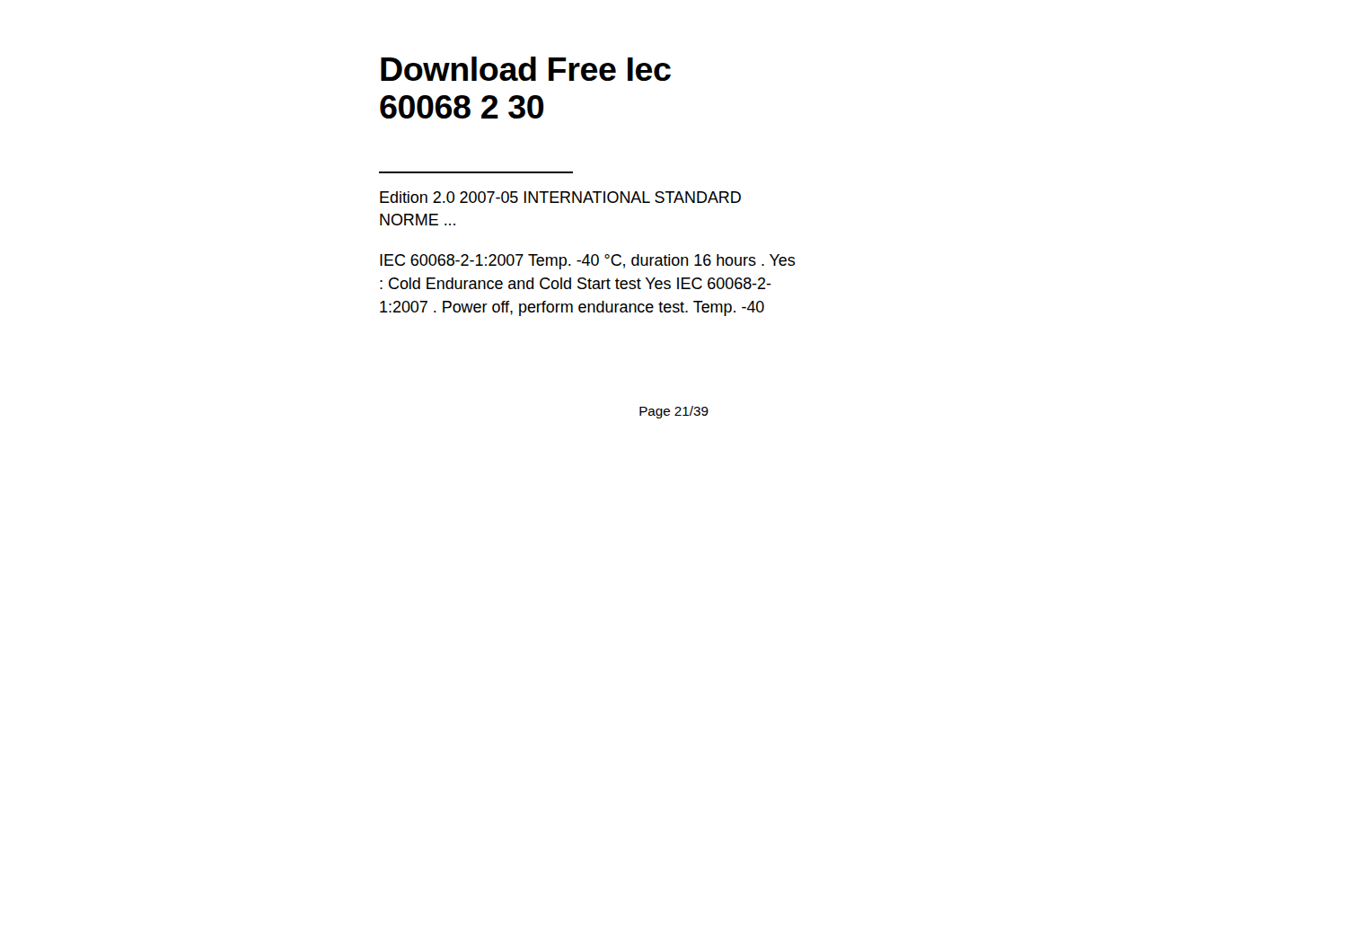Download Free Iec 60068 2 30
Edition 2.0 2007-05 INTERNATIONAL STANDARD NORME ...
IEC 60068-2-1:2007 Temp. -40 °C, duration 16 hours . Yes : Cold Endurance and Cold Start test Yes IEC 60068-2-1:2007 . Power off, perform endurance test. Temp. -40
Page 21/39